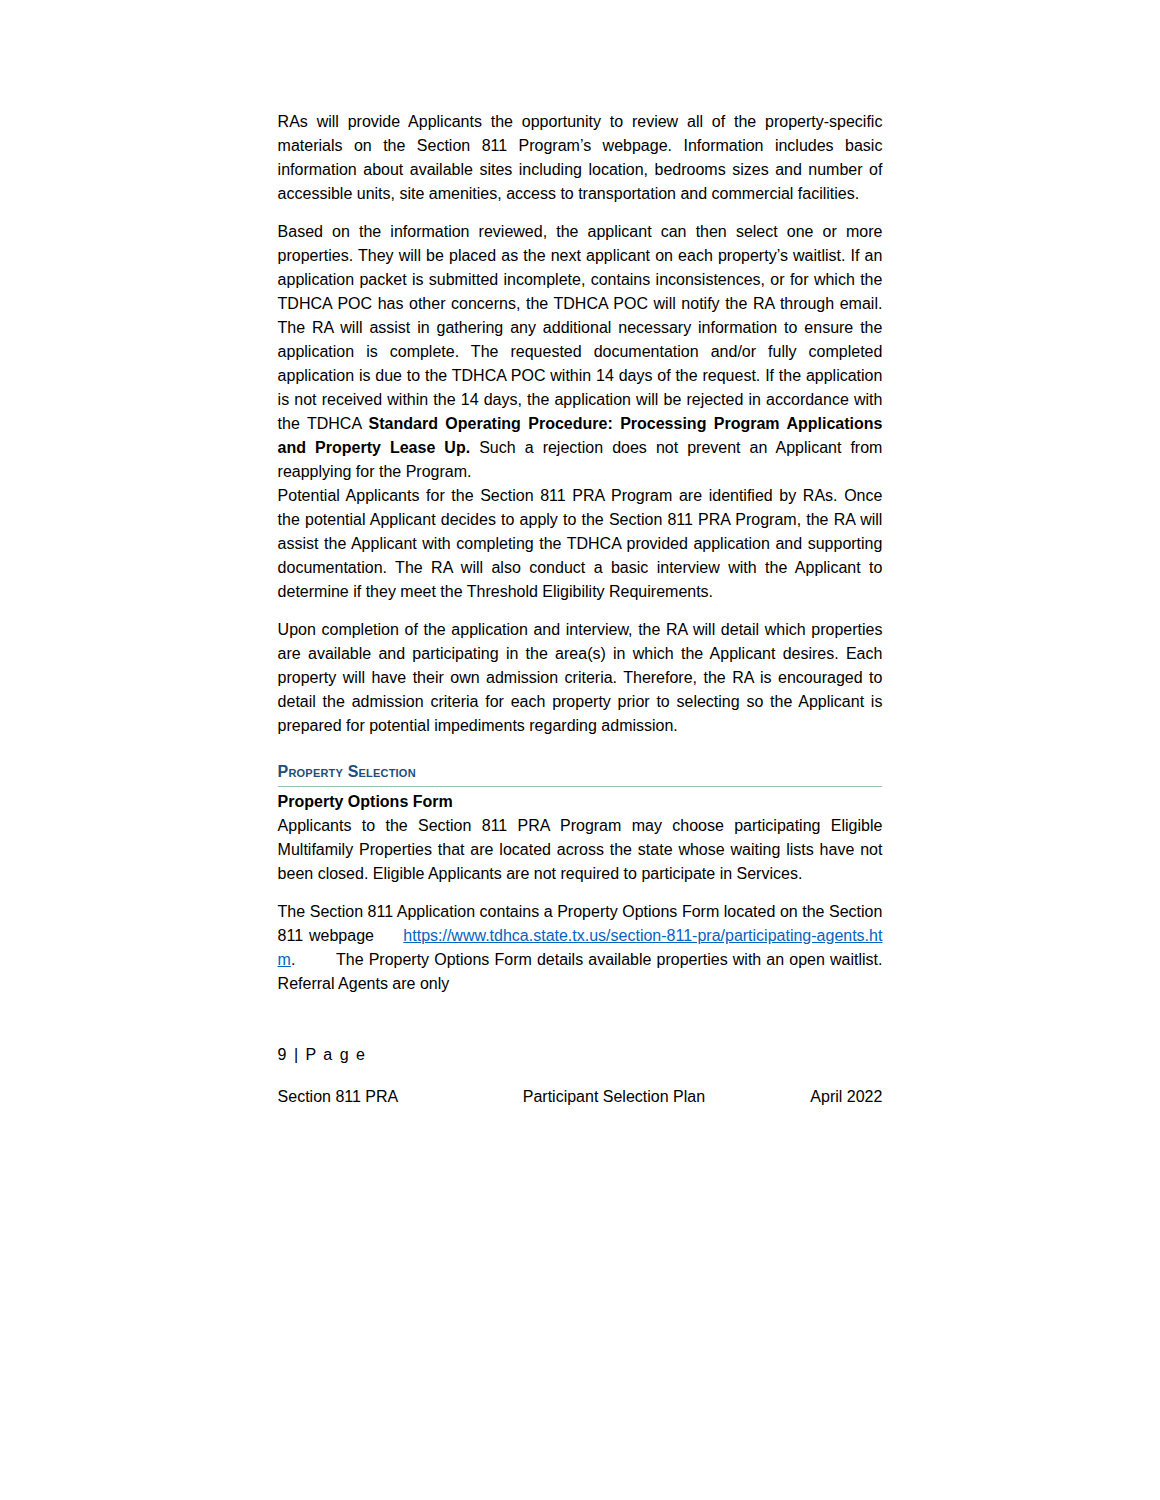RAs will provide Applicants the opportunity to review all of the property-specific materials on the Section 811 Program’s webpage. Information includes basic information about available sites including location, bedrooms sizes and number of accessible units, site amenities, access to transportation and commercial facilities.
Based on the information reviewed, the applicant can then select one or more properties. They will be placed as the next applicant on each property’s waitlist. If an application packet is submitted incomplete, contains inconsistences, or for which the TDHCA POC has other concerns, the TDHCA POC will notify the RA through email. The RA will assist in gathering any additional necessary information to ensure the application is complete. The requested documentation and/or fully completed application is due to the TDHCA POC within 14 days of the request. If the application is not received within the 14 days, the application will be rejected in accordance with the TDHCA Standard Operating Procedure: Processing Program Applications and Property Lease Up. Such a rejection does not prevent an Applicant from reapplying for the Program.
Potential Applicants for the Section 811 PRA Program are identified by RAs. Once the potential Applicant decides to apply to the Section 811 PRA Program, the RA will assist the Applicant with completing the TDHCA provided application and supporting documentation. The RA will also conduct a basic interview with the Applicant to determine if they meet the Threshold Eligibility Requirements.
Upon completion of the application and interview, the RA will detail which properties are available and participating in the area(s) in which the Applicant desires. Each property will have their own admission criteria. Therefore, the RA is encouraged to detail the admission criteria for each property prior to selecting so the Applicant is prepared for potential impediments regarding admission.
Property Selection
Property Options Form
Applicants to the Section 811 PRA Program may choose participating Eligible Multifamily Properties that are located across the state whose waiting lists have not been closed. Eligible Applicants are not required to participate in Services.
The Section 811 Application contains a Property Options Form located on the Section 811 webpage https://www.tdhca.state.tx.us/section-811-pra/participating-agents.htm. The Property Options Form details available properties with an open waitlist. Referral Agents are only
9 | P a g e
Section 811 PRA
Participant Selection Plan
April 2022